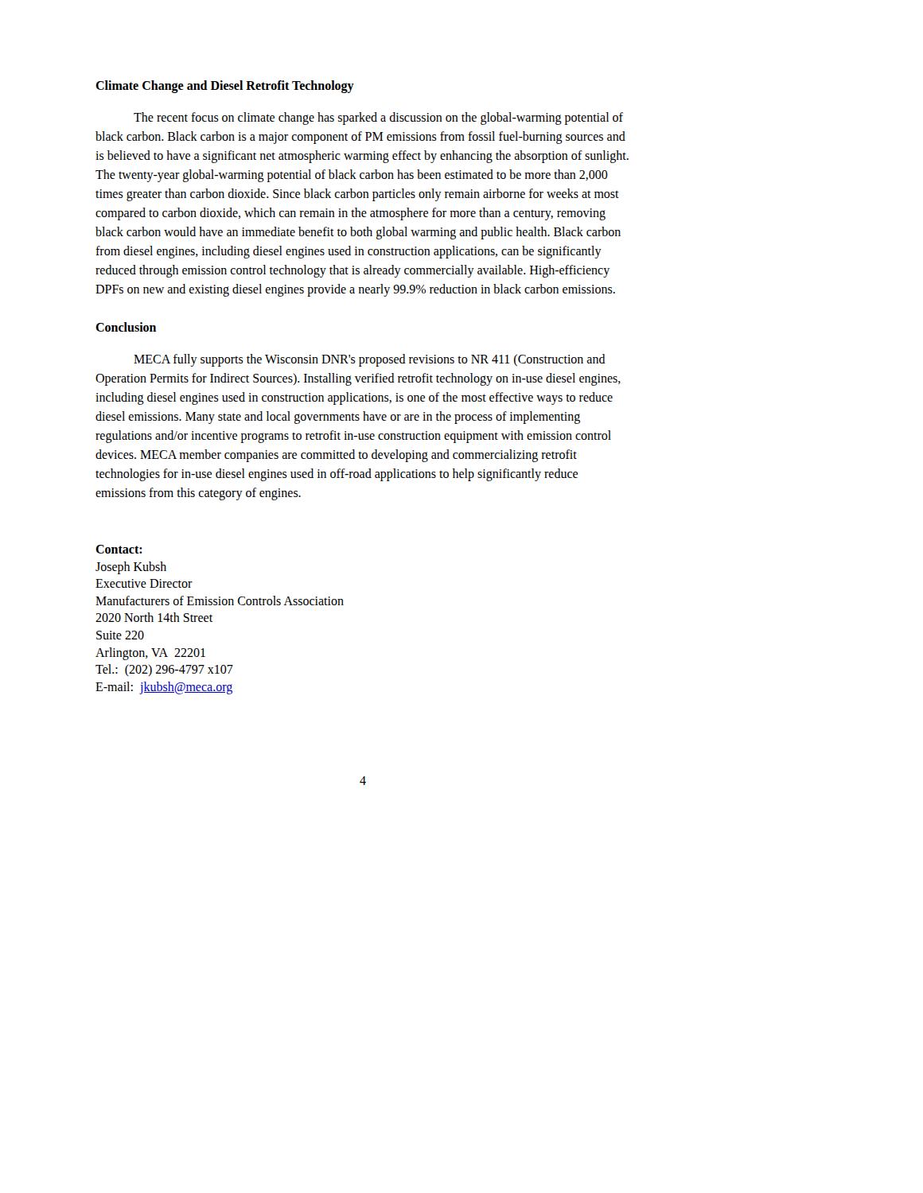Climate Change and Diesel Retrofit Technology
The recent focus on climate change has sparked a discussion on the global-warming potential of black carbon. Black carbon is a major component of PM emissions from fossil fuel-burning sources and is believed to have a significant net atmospheric warming effect by enhancing the absorption of sunlight. The twenty-year global-warming potential of black carbon has been estimated to be more than 2,000 times greater than carbon dioxide. Since black carbon particles only remain airborne for weeks at most compared to carbon dioxide, which can remain in the atmosphere for more than a century, removing black carbon would have an immediate benefit to both global warming and public health. Black carbon from diesel engines, including diesel engines used in construction applications, can be significantly reduced through emission control technology that is already commercially available. High-efficiency DPFs on new and existing diesel engines provide a nearly 99.9% reduction in black carbon emissions.
Conclusion
MECA fully supports the Wisconsin DNR's proposed revisions to NR 411 (Construction and Operation Permits for Indirect Sources). Installing verified retrofit technology on in-use diesel engines, including diesel engines used in construction applications, is one of the most effective ways to reduce diesel emissions. Many state and local governments have or are in the process of implementing regulations and/or incentive programs to retrofit in-use construction equipment with emission control devices. MECA member companies are committed to developing and commercializing retrofit technologies for in-use diesel engines used in off-road applications to help significantly reduce emissions from this category of engines.
Contact:
Joseph Kubsh
Executive Director
Manufacturers of Emission Controls Association
2020 North 14th Street
Suite 220
Arlington, VA 22201
Tel.: (202) 296-4797 x107
E-mail: jkubsh@meca.org
4